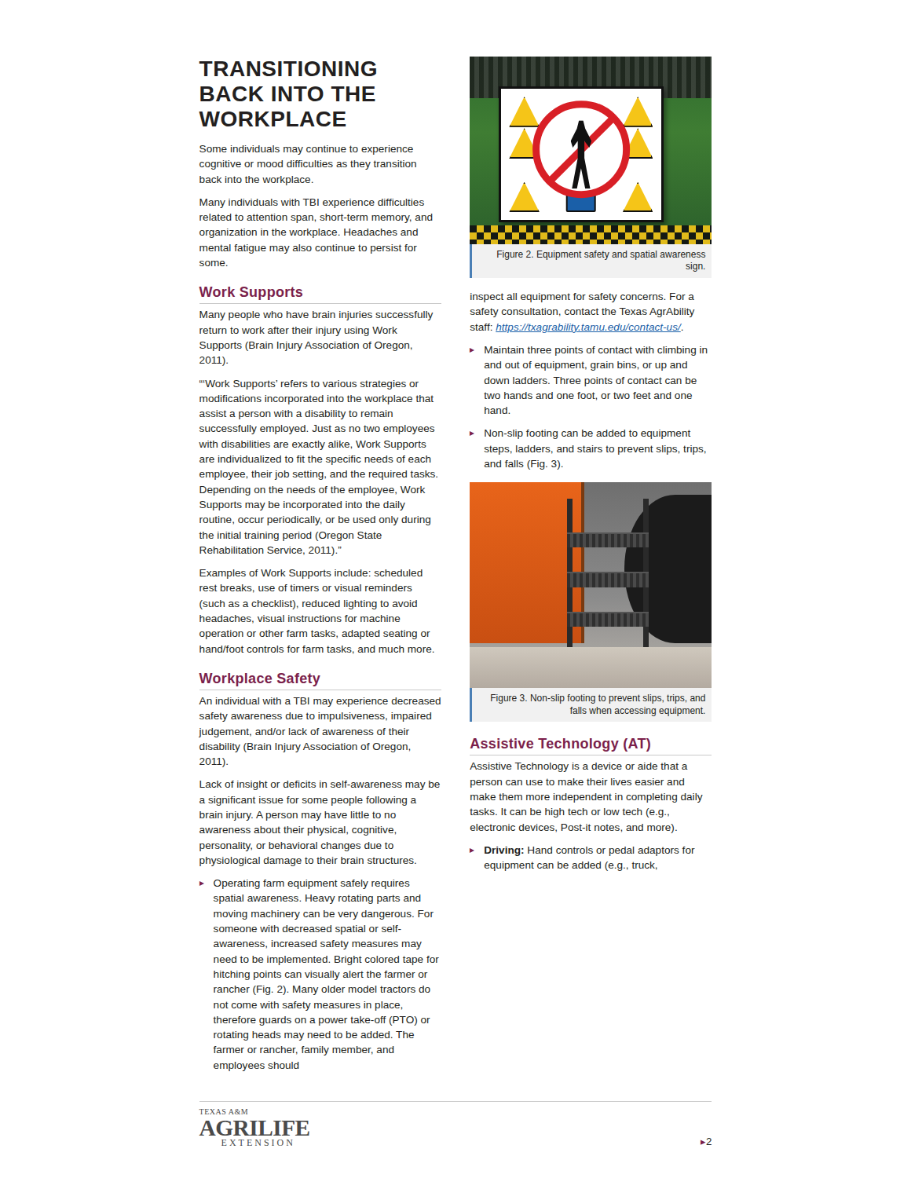Transitioning Back Into the Workplace
Some individuals may continue to experience cognitive or mood difficulties as they transition back into the workplace.
Many individuals with TBI experience difficulties related to attention span, short-term memory, and organization in the workplace. Headaches and mental fatigue may also continue to persist for some.
Work Supports
Many people who have brain injuries successfully return to work after their injury using Work Supports (Brain Injury Association of Oregon, 2011).
“‘Work Supports’ refers to various strategies or modifications incorporated into the workplace that assist a person with a disability to remain successfully employed. Just as no two employees with disabilities are exactly alike, Work Supports are individualized to fit the specific needs of each employee, their job setting, and the required tasks. Depending on the needs of the employee, Work Supports may be incorporated into the daily routine, occur periodically, or be used only during the initial training period (Oregon State Rehabilitation Service, 2011).”
Examples of Work Supports include: scheduled rest breaks, use of timers or visual reminders (such as a checklist), reduced lighting to avoid headaches, visual instructions for machine operation or other farm tasks, adapted seating or hand/foot controls for farm tasks, and much more.
Workplace Safety
An individual with a TBI may experience decreased safety awareness due to impulsiveness, impaired judgement, and/or lack of awareness of their disability (Brain Injury Association of Oregon, 2011).
Lack of insight or deficits in self-awareness may be a significant issue for some people following a brain injury. A person may have little to no awareness about their physical, cognitive, personality, or behavioral changes due to physiological damage to their brain structures.
Operating farm equipment safely requires spatial awareness. Heavy rotating parts and moving machinery can be very dangerous. For someone with decreased spatial or self-awareness, increased safety measures may need to be implemented. Bright colored tape for hitching points can visually alert the farmer or rancher (Fig. 2). Many older model tractors do not come with safety measures in place, therefore guards on a power take-off (PTO) or rotating heads may need to be added. The farmer or rancher, family member, and employees should
Figure 2. Equipment safety and spatial awareness sign.
inspect all equipment for safety concerns. For a safety consultation, contact the Texas AgrAbility staff: https://txagrability.tamu.edu/contact-us/.
Maintain three points of contact with climbing in and out of equipment, grain bins, or up and down ladders. Three points of contact can be two hands and one foot, or two feet and one hand.
Non-slip footing can be added to equipment steps, ladders, and stairs to prevent slips, trips, and falls (Fig. 3).
Figure 3. Non-slip footing to prevent slips, trips, and falls when accessing equipment.
Assistive Technology (AT)
Assistive Technology is a device or aide that a person can use to make their lives easier and make them more independent in completing daily tasks. It can be high tech or low tech (e.g., electronic devices, Post-it notes, and more).
Driving: Hand controls or pedal adaptors for equipment can be added (e.g., truck,
TEXAS A&M AGRILIFE EXTENSION
2